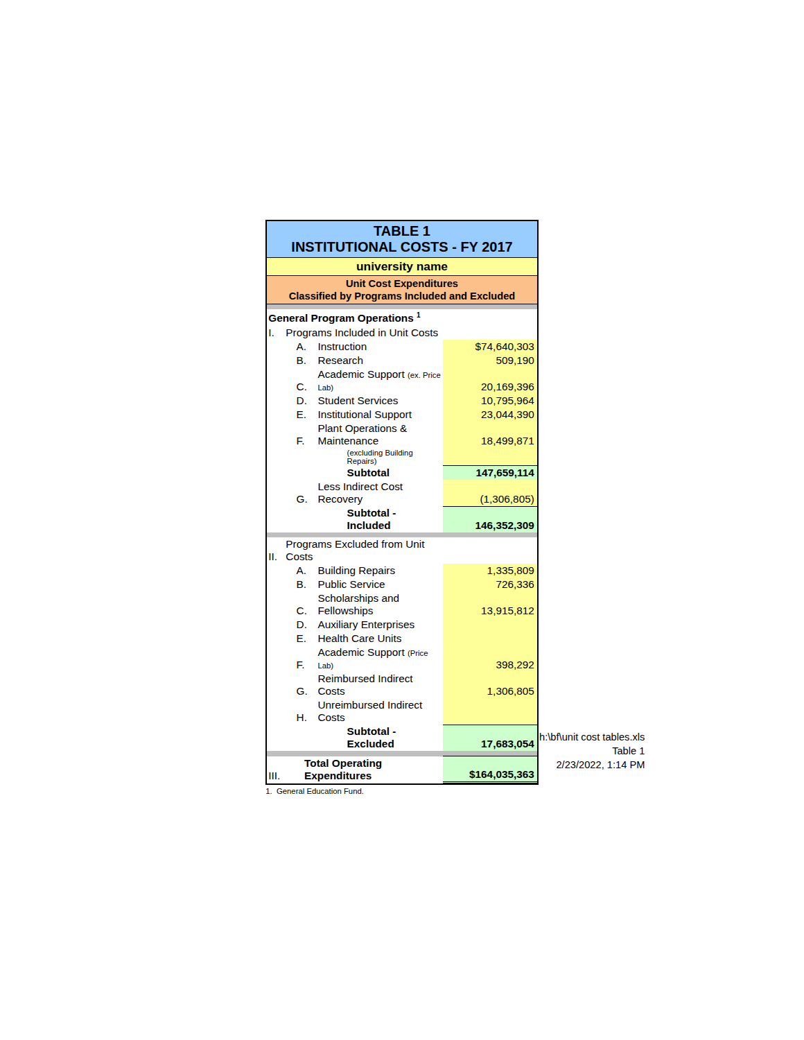| TABLE 1 INSTITUTIONAL COSTS - FY 2017 |
| university name |
| Unit Cost Expenditures Classified by Programs Included and Excluded |
| General Program Operations 1 |
| I. | Programs Included in Unit Costs | |
| | A. | Instruction | $74,640,303 |
| | B. | Research | 509,190 |
| | C. | Academic Support (ex. Price Lab) | 20,169,396 |
| | D. | Student Services | 10,795,964 |
| | E. | Institutional Support | 23,044,390 |
| | F. | Plant Operations & Maintenance | 18,499,871 |
| | | (excluding Building Repairs) | |
| | | Subtotal | 147,659,114 |
| | G. | Less Indirect Cost Recovery | (1,306,805) |
| | | Subtotal - Included | 146,352,309 |
| II. | Programs Excluded from Unit Costs | |
| | A. | Building Repairs | 1,335,809 |
| | B. | Public Service | 726,336 |
| | C. | Scholarships and Fellowships | 13,915,812 |
| | D. | Auxiliary Enterprises | |
| | E. | Health Care Units | |
| | F. | Academic Support (Price Lab) | 398,292 |
| | G. | Reimbursed Indirect Costs | 1,306,805 |
| | H. | Unreimbursed Indirect Costs | |
| | | Subtotal - Excluded | 17,683,054 |
| III. | Total Operating Expenditures | $164,035,363 |
1. General Education Fund.
h:\bf\unit cost tables.xls
Table 1
2/23/2022, 1:14 PM